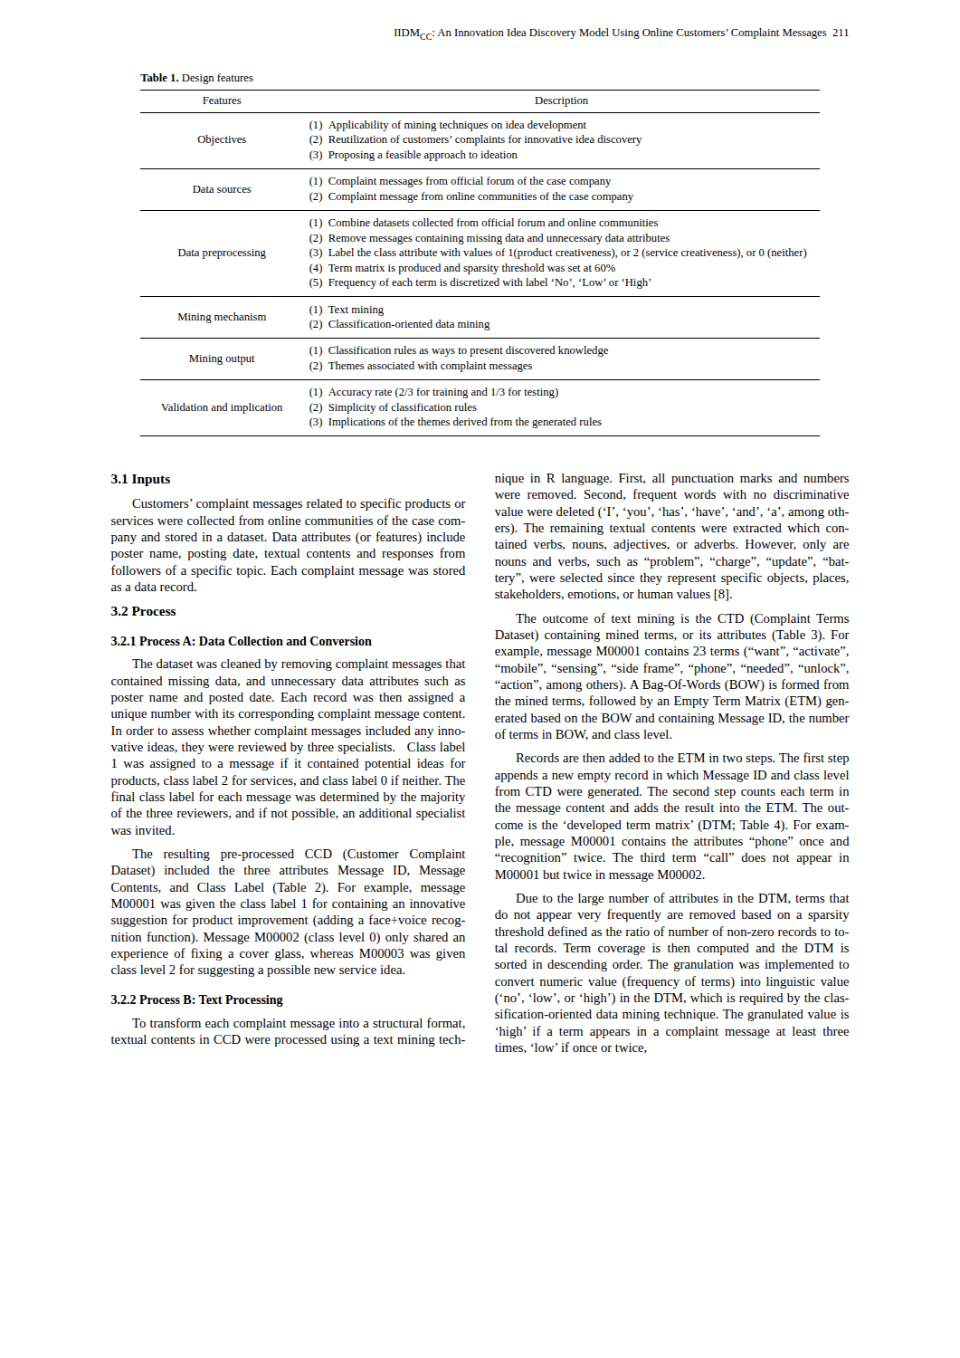IIDMCC: An Innovation Idea Discovery Model Using Online Customers’ Complaint Messages 211
Table 1. Design features
| Features | Description |
| --- | --- |
| Objectives | (1) Applicability of mining techniques on idea development (2) Reutilization of customers’ complaints for innovative idea discovery (3) Proposing a feasible approach to ideation |
| Data sources | (1) Complaint messages from official forum of the case company (2) Complaint message from online communities of the case company |
| Data preprocessing | (1) Combine datasets collected from official forum and online communities (2) Remove messages containing missing data and unnecessary data attributes (3) Label the class attribute with values of 1(product creativeness), or 2 (service creativeness), or 0 (neither) (4) Term matrix is produced and sparsity threshold was set at 60% (5) Frequency of each term is discretized with label ‘No’, ‘Low’ or ‘High’ |
| Mining mechanism | (1) Text mining (2) Classification-oriented data mining |
| Mining output | (1) Classification rules as ways to present discovered knowledge (2) Themes associated with complaint messages |
| Validation and implication | (1) Accuracy rate (2/3 for training and 1/3 for testing) (2) Simplicity of classification rules (3) Implications of the themes derived from the generated rules |
3.1 Inputs
Customers’ complaint messages related to specific products or services were collected from online communities of the case company and stored in a dataset. Data attributes (or features) include poster name, posting date, textual contents and responses from followers of a specific topic. Each complaint message was stored as a data record.
3.2 Process
3.2.1 Process A: Data Collection and Conversion
The dataset was cleaned by removing complaint messages that contained missing data, and unnecessary data attributes such as poster name and posted date. Each record was then assigned a unique number with its corresponding complaint message content. In order to assess whether complaint messages included any innovative ideas, they were reviewed by three specialists. Class label 1 was assigned to a message if it contained potential ideas for products, class label 2 for services, and class label 0 if neither. The final class label for each message was determined by the majority of the three reviewers, and if not possible, an additional specialist was invited.
The resulting pre-processed CCD (Customer Complaint Dataset) included the three attributes Message ID, Message Contents, and Class Label (Table 2). For example, message M00001 was given the class label 1 for containing an innovative suggestion for product improvement (adding a face+voice recognition function). Message M00002 (class level 0) only shared an experience of fixing a cover glass, whereas M00003 was given class level 2 for suggesting a possible new service idea.
3.2.2 Process B: Text Processing
To transform each complaint message into a structural format, textual contents in CCD were processed using a text mining technique in R language. First, all punctuation marks and numbers were removed. Second, frequent words with no discriminative value were deleted (‘I’, ‘you’, ‘has’, ‘have’, ‘and’, ‘a’, among others). The remaining textual contents were extracted which contained verbs, nouns, adjectives, or adverbs. However, only are nouns and verbs, such as “problem”, “charge”, “update”, “battery”, were selected since they represent specific objects, places, stakeholders, emotions, or human values [8].
The outcome of text mining is the CTD (Complaint Terms Dataset) containing mined terms, or its attributes (Table 3). For example, message M00001 contains 23 terms (“want”, “activate”, “mobile”, “sensing”, “side frame”, “phone”, “needed”, “unlock”, “action”, among others). A Bag-Of-Words (BOW) is formed from the mined terms, followed by an Empty Term Matrix (ETM) generated based on the BOW and containing Message ID, the number of terms in BOW, and class level.
Records are then added to the ETM in two steps. The first step appends a new empty record in which Message ID and class level from CTD were generated. The second step counts each term in the message content and adds the result into the ETM. The outcome is the ‘developed term matrix’ (DTM; Table 4). For example, message M00001 contains the attributes “phone” once and “recognition” twice. The third term “call” does not appear in M00001 but twice in message M00002.
Due to the large number of attributes in the DTM, terms that do not appear very frequently are removed based on a sparsity threshold defined as the ratio of number of non-zero records to total records. Term coverage is then computed and the DTM is sorted in descending order. The granulation was implemented to convert numeric value (frequency of terms) into linguistic value (‘no’, ‘low’, or ‘high’) in the DTM, which is required by the classification-oriented data mining technique. The granulated value is ‘high’ if a term appears in a complaint message at least three times, ‘low’ if once or twice,